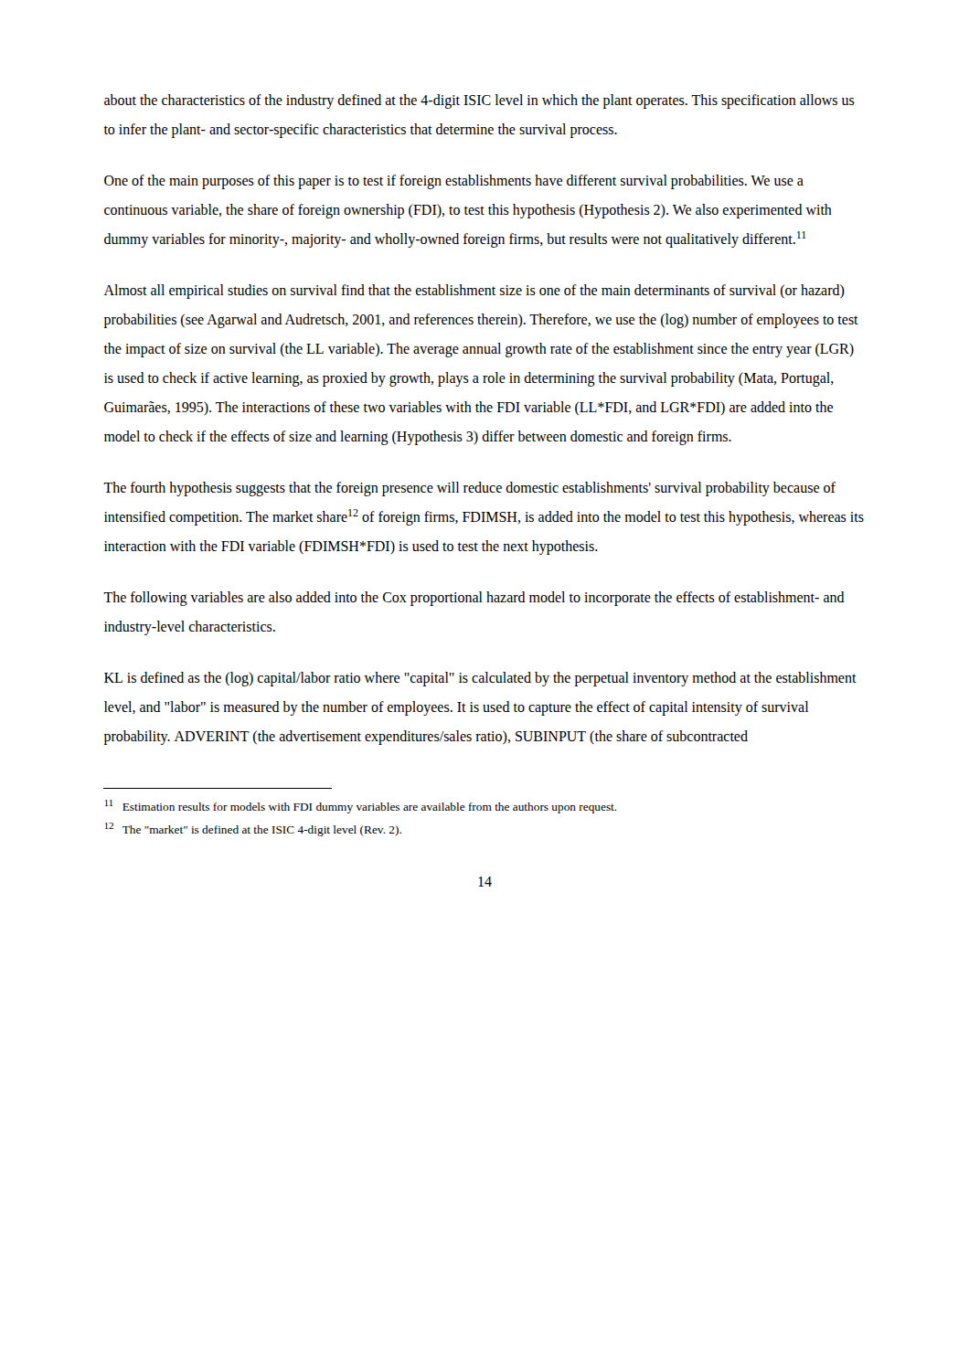about the characteristics of the industry defined at the 4-digit ISIC level in which the plant operates. This specification allows us to infer the plant- and sector-specific characteristics that determine the survival process.
One of the main purposes of this paper is to test if foreign establishments have different survival probabilities. We use a continuous variable, the share of foreign ownership (FDI), to test this hypothesis (Hypothesis 2). We also experimented with dummy variables for minority-, majority- and wholly-owned foreign firms, but results were not qualitatively different.11
Almost all empirical studies on survival find that the establishment size is one of the main determinants of survival (or hazard) probabilities (see Agarwal and Audretsch, 2001, and references therein). Therefore, we use the (log) number of employees to test the impact of size on survival (the LL variable). The average annual growth rate of the establishment since the entry year (LGR) is used to check if active learning, as proxied by growth, plays a role in determining the survival probability (Mata, Portugal, Guimarães, 1995). The interactions of these two variables with the FDI variable (LL*FDI, and LGR*FDI) are added into the model to check if the effects of size and learning (Hypothesis 3) differ between domestic and foreign firms.
The fourth hypothesis suggests that the foreign presence will reduce domestic establishments' survival probability because of intensified competition. The market share12 of foreign firms, FDIMSH, is added into the model to test this hypothesis, whereas its interaction with the FDI variable (FDIMSH*FDI) is used to test the next hypothesis.
The following variables are also added into the Cox proportional hazard model to incorporate the effects of establishment- and industry-level characteristics.
KL is defined as the (log) capital/labor ratio where "capital" is calculated by the perpetual inventory method at the establishment level, and "labor" is measured by the number of employees. It is used to capture the effect of capital intensity of survival probability. ADVERINT (the advertisement expenditures/sales ratio), SUBINPUT (the share of subcontracted
11 Estimation results for models with FDI dummy variables are available from the authors upon request.
12 The "market" is defined at the ISIC 4-digit level (Rev. 2).
14